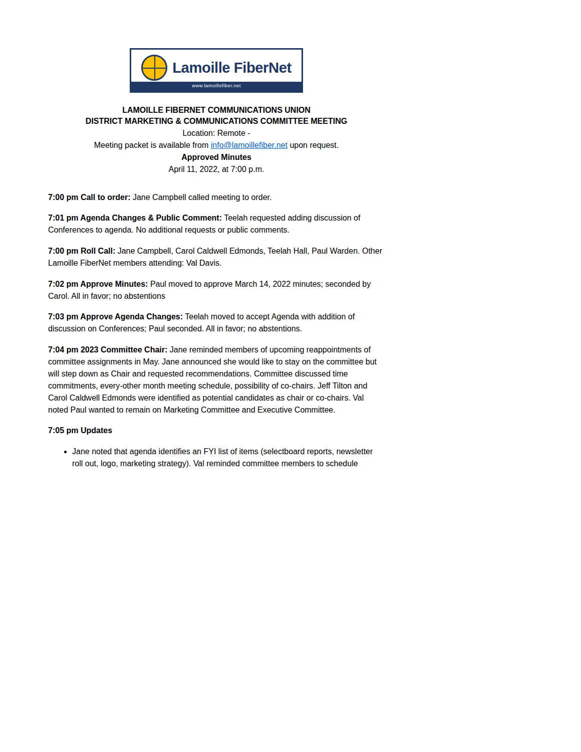Lamoille FiberNet
www.lamoillefiber.net
LAMOILLE FIBERNET COMMUNICATIONS UNION
DISTRICT MARKETING & COMMUNICATIONS COMMITTEE MEETING
Location: Remote -
Meeting packet is available from info@lamoillefiber.net upon request.
Approved Minutes
April 11, 2022, at 7:00 p.m.
7:00 pm Call to order: Jane Campbell called meeting to order.
7:01 pm Agenda Changes & Public Comment: Teelah requested adding discussion of Conferences to agenda. No additional requests or public comments.
7:00 pm Roll Call: Jane Campbell, Carol Caldwell Edmonds, Teelah Hall, Paul Warden. Other Lamoille FiberNet members attending: Val Davis.
7:02 pm Approve Minutes: Paul moved to approve March 14, 2022 minutes; seconded by Carol. All in favor; no abstentions
7:03 pm Approve Agenda Changes: Teelah moved to accept Agenda with addition of discussion on Conferences; Paul seconded. All in favor; no abstentions.
7:04 pm 2023 Committee Chair: Jane reminded members of upcoming reappointments of committee assignments in May. Jane announced she would like to stay on the committee but will step down as Chair and requested recommendations. Committee discussed time commitments, every-other month meeting schedule, possibility of co-chairs. Jeff Tilton and Carol Caldwell Edmonds were identified as potential candidates as chair or co-chairs. Val noted Paul wanted to remain on Marketing Committee and Executive Committee.
7:05 pm Updates
Jane noted that agenda identifies an FYI list of items (selectboard reports, newsletter roll out, logo, marketing strategy). Val reminded committee members to schedule